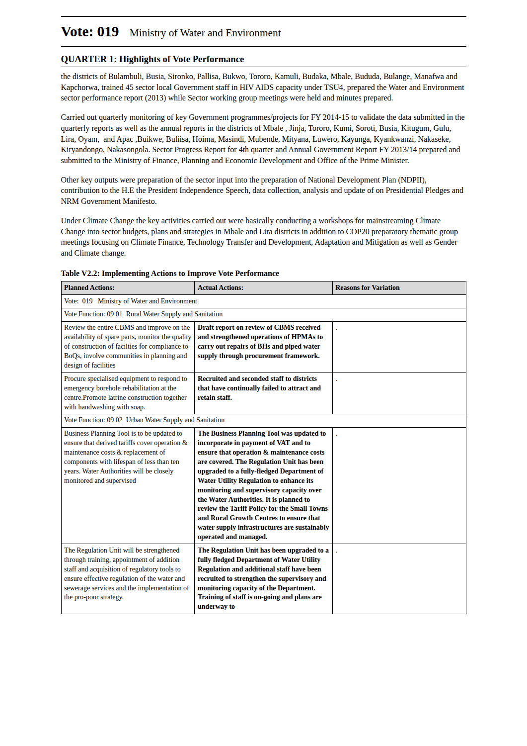Vote: 019 Ministry of Water and Environment
QUARTER 1: Highlights of Vote Performance
the districts of Bulambuli, Busia, Sironko, Pallisa, Bukwo, Tororo, Kamuli, Budaka, Mbale, Bududa, Bulange, Manafwa and Kapchorwa, trained 45 sector local Government staff in HIV AIDS capacity under TSU4, prepared the Water and Environment sector performance report (2013) while Sector working group meetings were held and minutes prepared.
Carried out quarterly monitoring of key Government programmes/projects for FY 2014-15 to validate the data submitted in the quarterly reports as well as the annual reports in the districts of Mbale , Jinja, Tororo, Kumi, Soroti, Busia, Kitugum, Gulu, Lira, Oyam, and Apac ,Buikwe, Buliisa, Hoima, Masindi, Mubende, Mityana, Luwero, Kayunga, Kyankwanzi, Nakaseke, Kiryandongo, Nakasongola. Sector Progress Report for 4th quarter and Annual Government Report FY 2013/14 prepared and submitted to the Ministry of Finance, Planning and Economic Development and Office of the Prime Minister.
Other key outputs were preparation of the sector input into the preparation of National Development Plan (NDPII), contribution to the H.E the President Independence Speech, data collection, analysis and update of on Presidential Pledges and NRM Government Manifesto.
Under Climate Change the key activities carried out were basically conducting a workshops for mainstreaming Climate Change into sector budgets, plans and strategies in Mbale and Lira districts in addition to COP20 preparatory thematic group meetings focusing on Climate Finance, Technology Transfer and Development, Adaptation and Mitigation as well as Gender and Climate change.
Table V2.2: Implementing Actions to Improve Vote Performance
| Planned Actions: | Actual Actions: | Reasons for Variation |
| --- | --- | --- |
| Vote: 019 Ministry of Water and Environment |
| Vote Function: 09 01 Rural Water Supply and Sanitation |
| Review the entire CBMS and improve on the availability of spare parts, monitor the quality of construction of facilties for compliance to BoQs, involve communities in planning and design of facilities | Draft report on review of CBMS received and strengthened operations of HPMAs to carry out repairs of BHs and piped water supply through procurement framework. | . |
| Procure specialised equipment to respond to emergency borehole rehabilitation at the centre.Promote latrine construction together with handwashing with soap. | Recruited and seconded staff to districts that have continually failed to attract and retain staff. | . |
| Vote Function: 09 02 Urban Water Supply and Sanitation |
| Business Planning Tool is to be updated to ensure that derived tariffs cover operation & maintenance costs & replacement of components with lifespan of less than ten years. Water Authorities will be closely monitored and supervised | The Business Planning Tool was updated to incorporate in payment of VAT and to ensure that operation & maintenance costs are covered. The Regulation Unit has been upgraded to a fully-fledged Department of Water Utility Regulation to enhance its monitoring and supervisory capacity over the Water Authorities. It is planned to review the Tariff Policy for the Small Towns and Rural Growth Centres to ensure that water supply infrastructures are sustainably operated and managed. | . |
| The Regulation Unit will be strengthened through training, appointment of addition staff and acquisition of regulatory tools to ensure effective regulation of the water and sewerage services and the implementation of the pro-poor strategy. | The Regulation Unit has been upgraded to a fully fledged Department of Water Utility Regulation and additional staff have been recruited to strengthen the supervisory and monitoring capacity of the Department. Training of staff is on-going and plans are underway to | . |